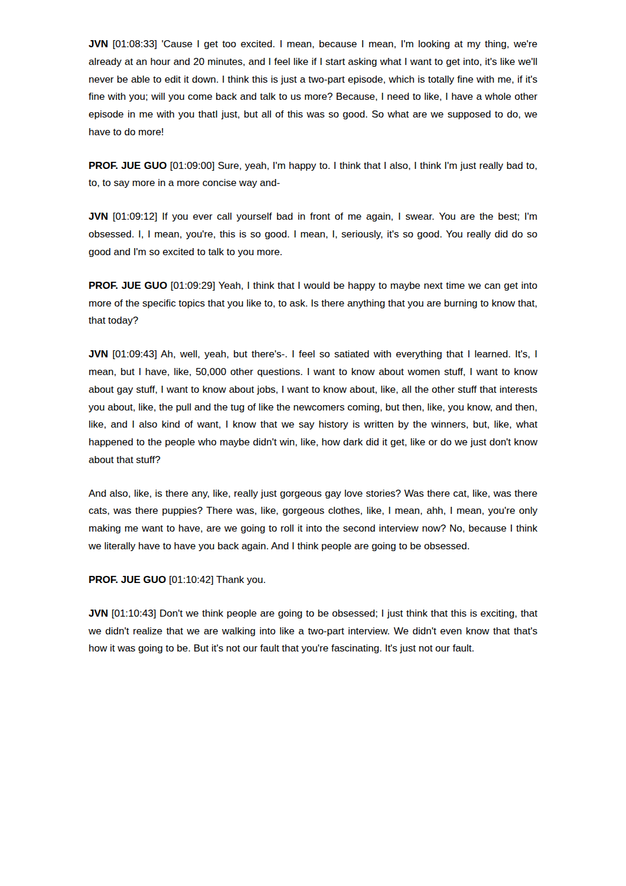JVN [01:08:33] 'Cause I get too excited. I mean, because I mean, I'm looking at my thing, we're already at an hour and 20 minutes, and I feel like if I start asking what I want to get into, it's like we'll never be able to edit it down. I think this is just a two-part episode, which is totally fine with me, if it's fine with you; will you come back and talk to us more? Because, I need to like, I have a whole other episode in me with you thatI just, but all of this was so good. So what are we supposed to do, we have to do more!
PROF. JUE GUO [01:09:00] Sure, yeah, I'm happy to. I think that I also, I think I'm just really bad to, to, to say more in a more concise way and-
JVN [01:09:12] If you ever call yourself bad in front of me again, I swear. You are the best; I'm obsessed. I, I mean, you're, this is so good. I mean, I, seriously, it's so good. You really did do so good and I'm so excited to talk to you more.
PROF. JUE GUO [01:09:29] Yeah, I think that I would be happy to maybe next time we can get into more of the specific topics that you like to, to ask. Is there anything that you are burning to know that, that today?
JVN [01:09:43] Ah, well, yeah, but there's-. I feel so satiated with everything that I learned. It's, I mean, but I have, like, 50,000 other questions. I want to know about women stuff, I want to know about gay stuff, I want to know about jobs, I want to know about, like, all the other stuff that interests you about, like, the pull and the tug of like the newcomers coming, but then, like, you know, and then, like, and I also kind of want, I know that we say history is written by the winners, but, like, what happened to the people who maybe didn't win, like, how dark did it get, like or do we just don't know about that stuff?
And also, like, is there any, like, really just gorgeous gay love stories? Was there cat, like, was there cats, was there puppies? There was, like, gorgeous clothes, like, I mean, ahh, I mean, you're only making me want to have, are we going to roll it into the second interview now? No, because I think we literally have to have you back again. And I think people are going to be obsessed.
PROF. JUE GUO [01:10:42] Thank you.
JVN [01:10:43] Don't we think people are going to be obsessed; I just think that this is exciting, that we didn't realize that we are walking into like a two-part interview. We didn't even know that that's how it was going to be. But it's not our fault that you're fascinating. It's just not our fault.